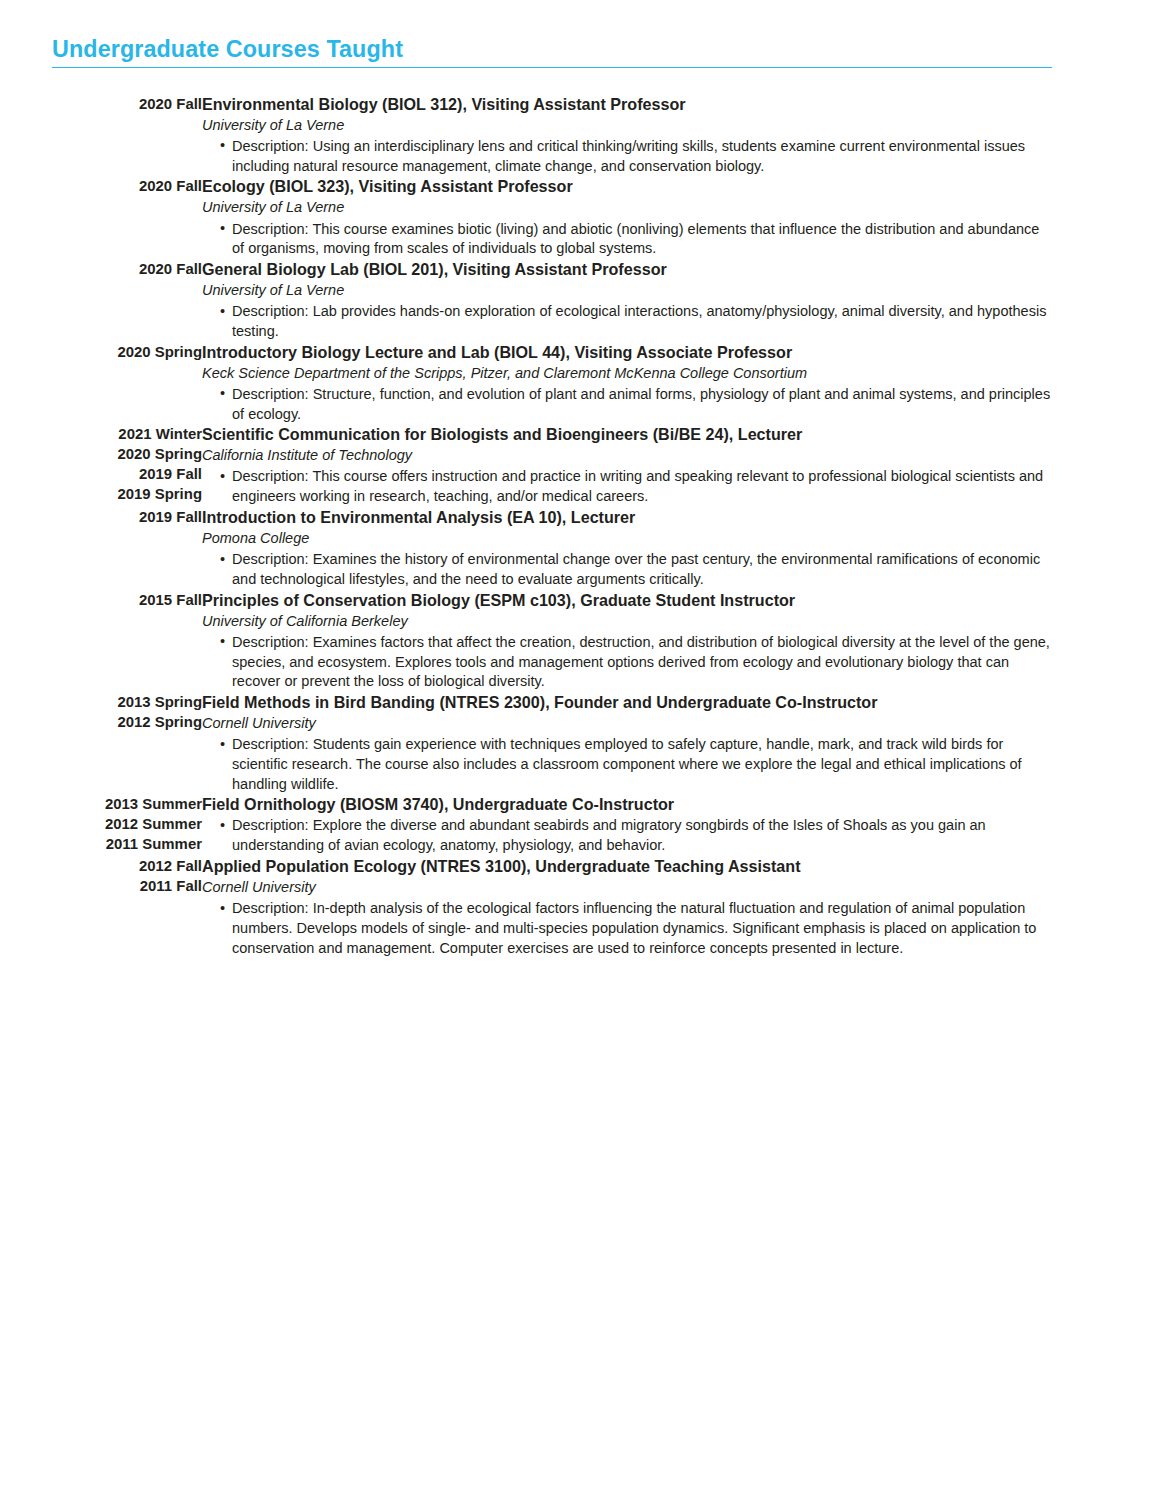Undergraduate Courses Taught
| 2020 Fall | Environmental Biology (BIOL 312), Visiting Assistant Professor University of La Verne Description: Using an interdisciplinary lens and critical thinking/writing skills, students examine current environmental issues including natural resource management, climate change, and conservation biology. |
| 2020 Fall | Ecology (BIOL 323), Visiting Assistant Professor University of La Verne Description: This course examines biotic (living) and abiotic (nonliving) elements that influence the distribution and abundance of organisms, moving from scales of individuals to global systems. |
| 2020 Fall | General Biology Lab (BIOL 201), Visiting Assistant Professor University of La Verne Description: Lab provides hands-on exploration of ecological interactions, anatomy/physiology, animal diversity, and hypothesis testing. |
| 2020 Spring | Introductory Biology Lecture and Lab (BIOL 44), Visiting Associate Professor Keck Science Department of the Scripps, Pitzer, and Claremont McKenna College Consortium Description: Structure, function, and evolution of plant and animal forms, physiology of plant and animal systems, and principles of ecology. |
| 2021 Winter 2020 Spring 2019 Fall 2019 Spring | Scientific Communication for Biologists and Bioengineers (Bi/BE 24), Lecturer California Institute of Technology Description: This course offers instruction and practice in writing and speaking relevant to professional biological scientists and engineers working in research, teaching, and/or medical careers. |
| 2019 Fall | Introduction to Environmental Analysis (EA 10), Lecturer Pomona College Description: Examines the history of environmental change over the past century, the environmental ramifications of economic and technological lifestyles, and the need to evaluate arguments critically. |
| 2015 Fall | Principles of Conservation Biology (ESPM c103), Graduate Student Instructor University of California Berkeley Description: Examines factors that affect the creation, destruction, and distribution of biological diversity at the level of the gene, species, and ecosystem. Explores tools and management options derived from ecology and evolutionary biology that can recover or prevent the loss of biological diversity. |
| 2013 Spring 2012 Spring | Field Methods in Bird Banding (NTRES 2300), Founder and Undergraduate Co-Instructor Cornell University Description: Students gain experience with techniques employed to safely capture, handle, mark, and track wild birds for scientific research. The course also includes a classroom component where we explore the legal and ethical implications of handling wildlife. |
| 2013 Summer 2012 Summer 2011 Summer | Field Ornithology (BIOSM 3740), Undergraduate Co-Instructor Description: Explore the diverse and abundant seabirds and migratory songbirds of the Isles of Shoals as you gain an understanding of avian ecology, anatomy, physiology, and behavior. |
| 2012 Fall 2011 Fall | Applied Population Ecology (NTRES 3100), Undergraduate Teaching Assistant Cornell University Description: In-depth analysis of the ecological factors influencing the natural fluctuation and regulation of animal population numbers. Develops models of single- and multi-species population dynamics. Significant emphasis is placed on application to conservation and management. Computer exercises are used to reinforce concepts presented in lecture. |